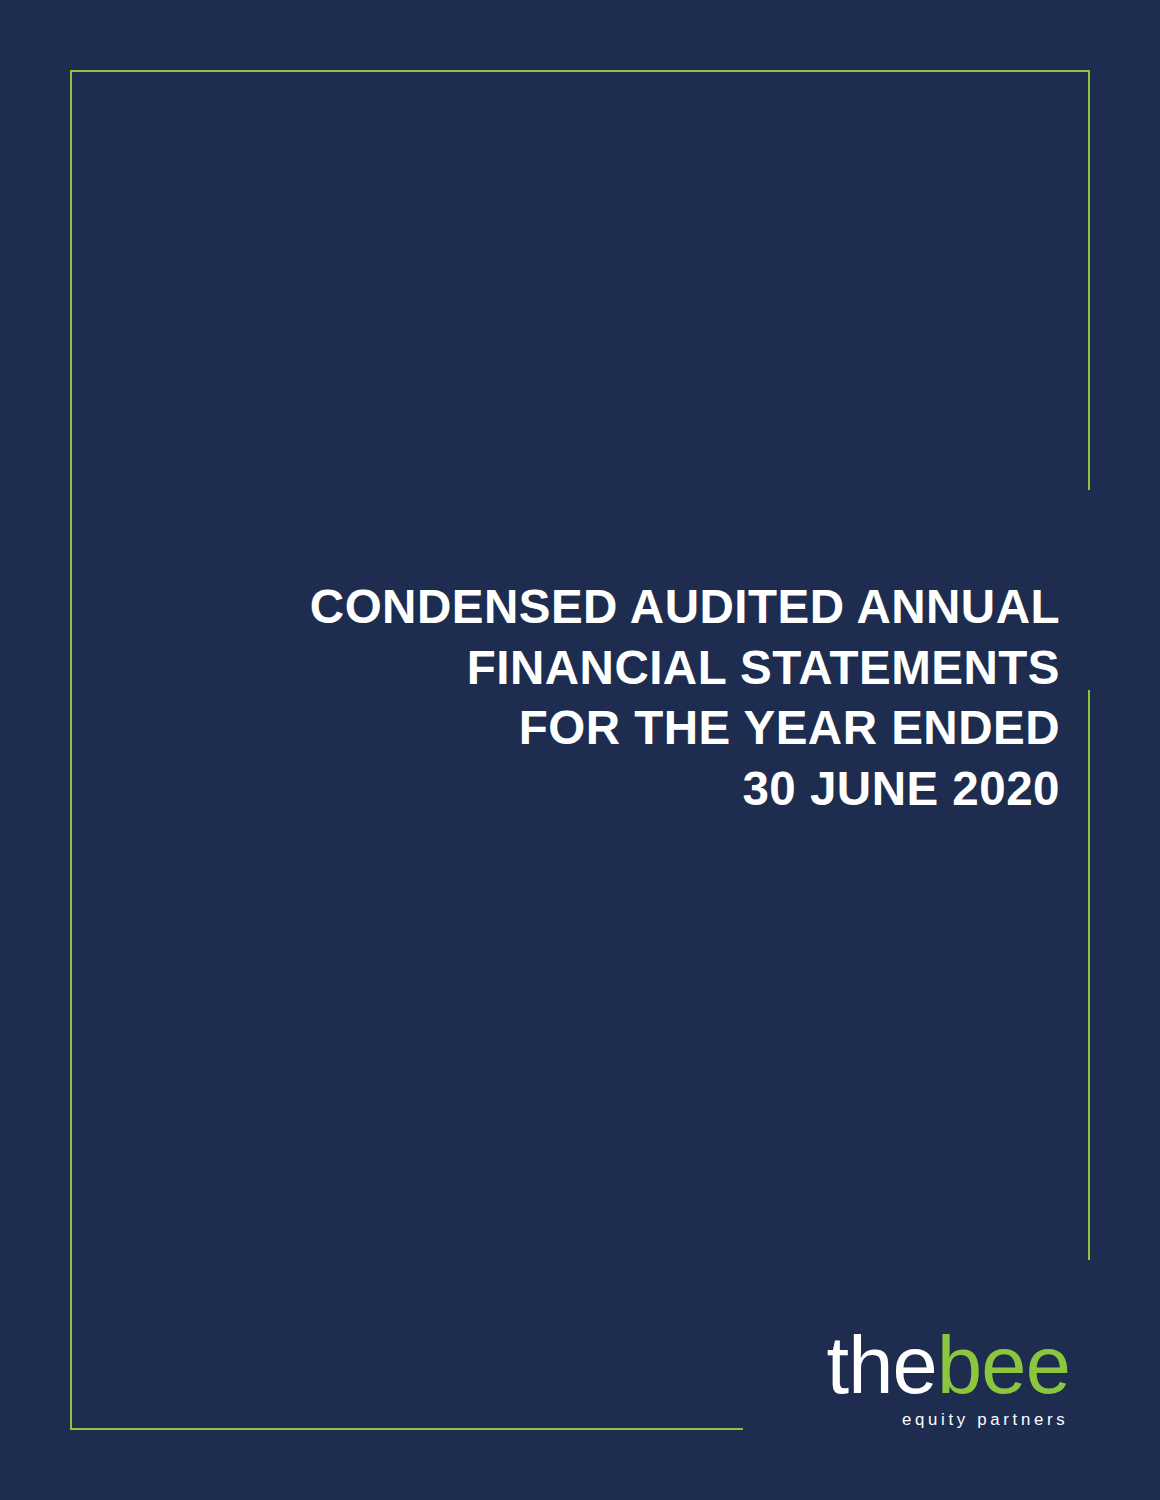Condensed Audited Annual Financial Statements for the Year Ended 30 June 2020
the bee
equity partners